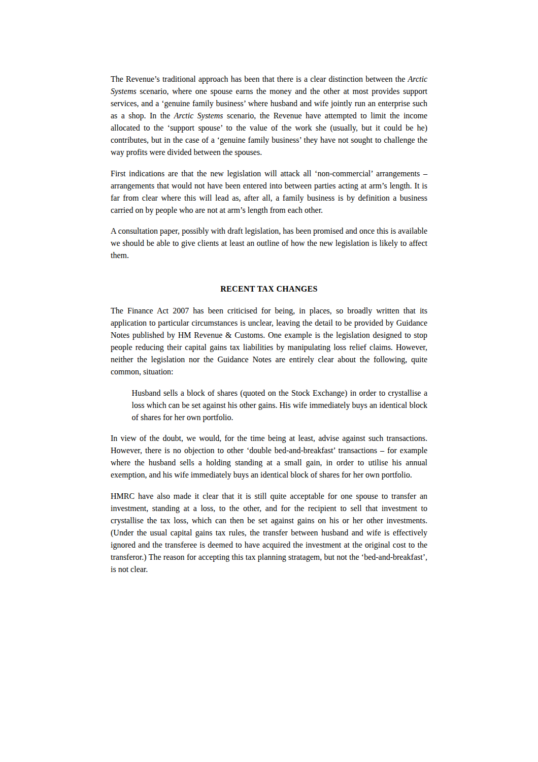The Revenue’s traditional approach has been that there is a clear distinction between the Arctic Systems scenario, where one spouse earns the money and the other at most provides support services, and a ‘genuine family business’ where husband and wife jointly run an enterprise such as a shop. In the Arctic Systems scenario, the Revenue have attempted to limit the income allocated to the ‘support spouse’ to the value of the work she (usually, but it could be he) contributes, but in the case of a ‘genuine family business’ they have not sought to challenge the way profits were divided between the spouses.
First indications are that the new legislation will attack all ‘non-commercial’ arrangements – arrangements that would not have been entered into between parties acting at arm’s length. It is far from clear where this will lead as, after all, a family business is by definition a business carried on by people who are not at arm’s length from each other.
A consultation paper, possibly with draft legislation, has been promised and once this is available we should be able to give clients at least an outline of how the new legislation is likely to affect them.
Recent Tax Changes
The Finance Act 2007 has been criticised for being, in places, so broadly written that its application to particular circumstances is unclear, leaving the detail to be provided by Guidance Notes published by HM Revenue & Customs. One example is the legislation designed to stop people reducing their capital gains tax liabilities by manipulating loss relief claims. However, neither the legislation nor the Guidance Notes are entirely clear about the following, quite common, situation:
Husband sells a block of shares (quoted on the Stock Exchange) in order to crystallise a loss which can be set against his other gains. His wife immediately buys an identical block of shares for her own portfolio.
In view of the doubt, we would, for the time being at least, advise against such transactions. However, there is no objection to other ‘double bed-and-breakfast’ transactions – for example where the husband sells a holding standing at a small gain, in order to utilise his annual exemption, and his wife immediately buys an identical block of shares for her own portfolio.
HMRC have also made it clear that it is still quite acceptable for one spouse to transfer an investment, standing at a loss, to the other, and for the recipient to sell that investment to crystallise the tax loss, which can then be set against gains on his or her other investments. (Under the usual capital gains tax rules, the transfer between husband and wife is effectively ignored and the transferee is deemed to have acquired the investment at the original cost to the transferor.) The reason for accepting this tax planning stratagem, but not the ‘bed-and-breakfast’, is not clear.